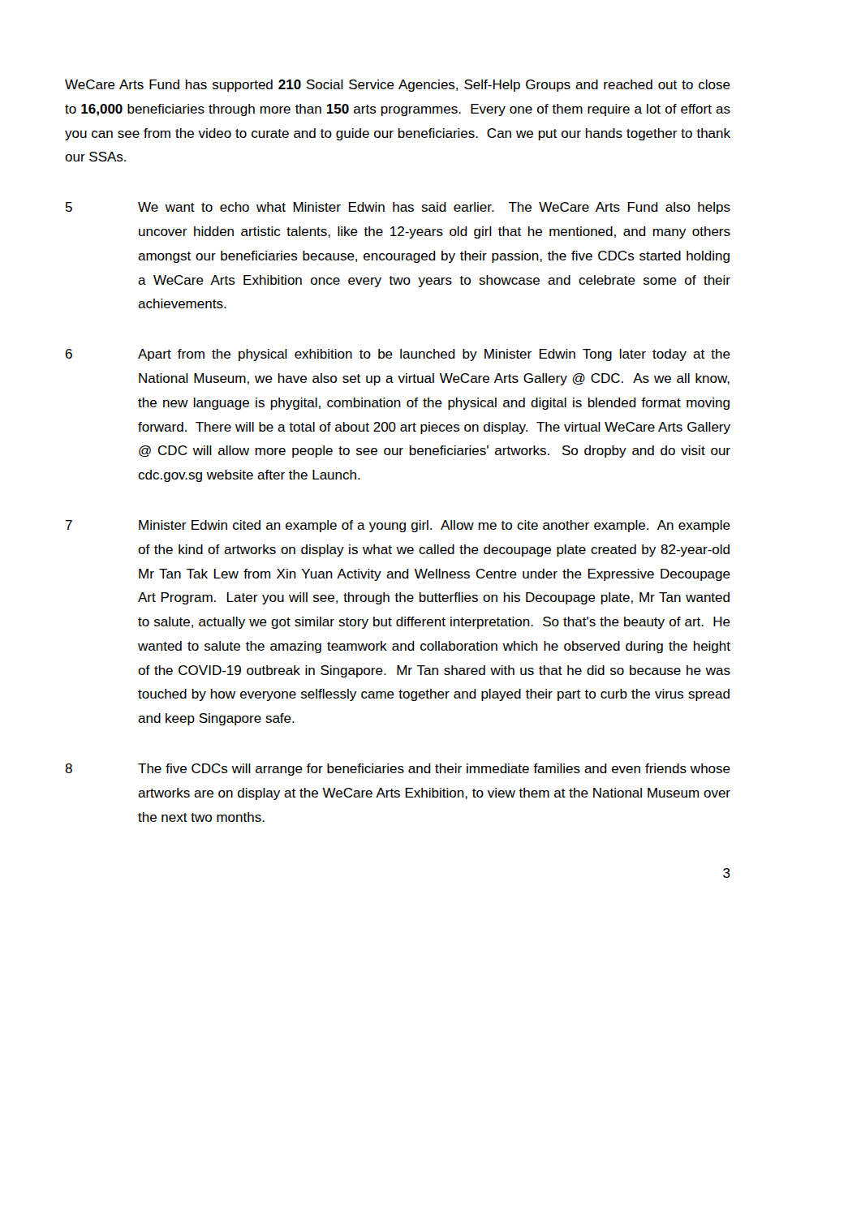WeCare Arts Fund has supported 210 Social Service Agencies, Self-Help Groups and reached out to close to 16,000 beneficiaries through more than 150 arts programmes. Every one of them require a lot of effort as you can see from the video to curate and to guide our beneficiaries. Can we put our hands together to thank our SSAs.
5 We want to echo what Minister Edwin has said earlier. The WeCare Arts Fund also helps uncover hidden artistic talents, like the 12-years old girl that he mentioned, and many others amongst our beneficiaries because, encouraged by their passion, the five CDCs started holding a WeCare Arts Exhibition once every two years to showcase and celebrate some of their achievements.
6 Apart from the physical exhibition to be launched by Minister Edwin Tong later today at the National Museum, we have also set up a virtual WeCare Arts Gallery @ CDC. As we all know, the new language is phygital, combination of the physical and digital is blended format moving forward. There will be a total of about 200 art pieces on display. The virtual WeCare Arts Gallery @ CDC will allow more people to see our beneficiaries' artworks. So dropby and do visit our cdc.gov.sg website after the Launch.
7 Minister Edwin cited an example of a young girl. Allow me to cite another example. An example of the kind of artworks on display is what we called the decoupage plate created by 82-year-old Mr Tan Tak Lew from Xin Yuan Activity and Wellness Centre under the Expressive Decoupage Art Program. Later you will see, through the butterflies on his Decoupage plate, Mr Tan wanted to salute, actually we got similar story but different interpretation. So that's the beauty of art. He wanted to salute the amazing teamwork and collaboration which he observed during the height of the COVID-19 outbreak in Singapore. Mr Tan shared with us that he did so because he was touched by how everyone selflessly came together and played their part to curb the virus spread and keep Singapore safe.
8 The five CDCs will arrange for beneficiaries and their immediate families and even friends whose artworks are on display at the WeCare Arts Exhibition, to view them at the National Museum over the next two months.
3